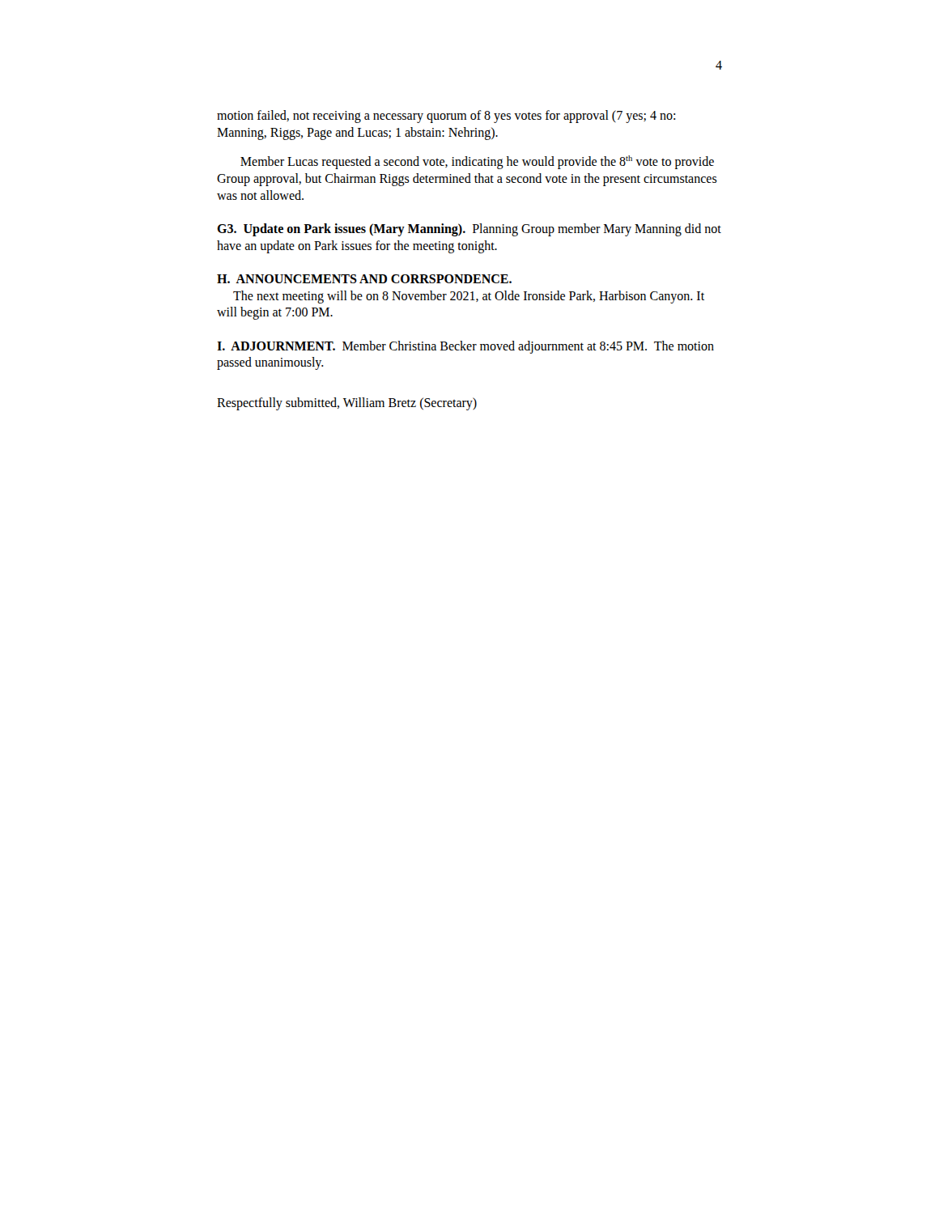4
motion failed, not receiving a necessary quorum of 8 yes votes for approval (7 yes; 4 no: Manning, Riggs, Page and Lucas; 1 abstain: Nehring).
Member Lucas requested a second vote, indicating he would provide the 8th vote to provide Group approval, but Chairman Riggs determined that a second vote in the present circumstances was not allowed.
G3. Update on Park issues (Mary Manning). Planning Group member Mary Manning did not have an update on Park issues for the meeting tonight.
H. ANNOUNCEMENTS AND CORRSPONDENCE.
The next meeting will be on 8 November 2021, at Olde Ironside Park, Harbison Canyon. It will begin at 7:00 PM.
I. ADJOURNMENT. Member Christina Becker moved adjournment at 8:45 PM. The motion passed unanimously.
Respectfully submitted, William Bretz (Secretary)